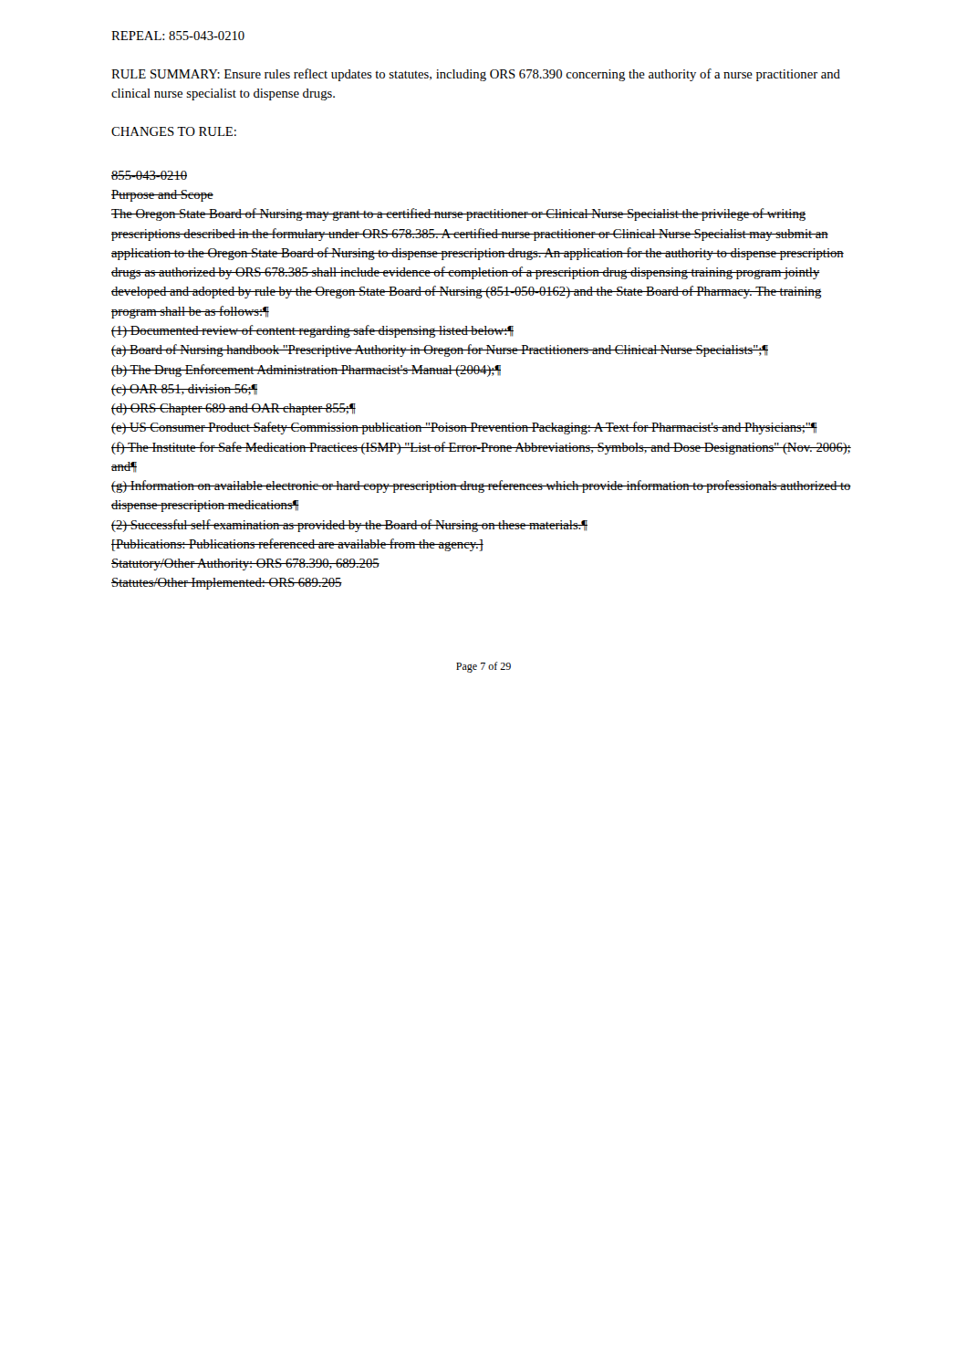REPEAL: 855-043-0210
RULE SUMMARY: Ensure rules reflect updates to statutes, including ORS 678.390 concerning the authority of a nurse practitioner and clinical nurse specialist to dispense drugs.
CHANGES TO RULE:
855-043-0210
Purpose and Scope
The Oregon State Board of Nursing may grant to a certified nurse practitioner or Clinical Nurse Specialist the privilege of writing prescriptions described in the formulary under ORS 678.385. A certified nurse practitioner or Clinical Nurse Specialist may submit an application to the Oregon State Board of Nursing to dispense prescription drugs. An application for the authority to dispense prescription drugs as authorized by ORS 678.385 shall include evidence of completion of a prescription drug dispensing training program jointly developed and adopted by rule by the Oregon State Board of Nursing (851-050-0162) and the State Board of Pharmacy. The training program shall be as follows:¶
(1) Documented review of content regarding safe dispensing listed below:¶
(a) Board of Nursing handbook "Prescriptive Authority in Oregon for Nurse Practitioners and Clinical Nurse Specialists";¶
(b) The Drug Enforcement Administration Pharmacist's Manual (2004);¶
(c) OAR 851, division 56;¶
(d) ORS Chapter 689 and OAR chapter 855;¶
(e) US Consumer Product Safety Commission publication "Poison Prevention Packaging: A Text for Pharmacist's and Physicians;"¶
(f) The Institute for Safe Medication Practices (ISMP) "List of Error-Prone Abbreviations, Symbols, and Dose Designations" (Nov. 2006); and¶
(g) Information on available electronic or hard copy prescription drug references which provide information to professionals authorized to dispense prescription medications¶
(2) Successful self examination as provided by the Board of Nursing on these materials.¶
[Publications: Publications referenced are available from the agency.]
Statutory/Other Authority: ORS 678.390, 689.205
Statutes/Other Implemented: ORS 689.205
Page 7 of 29